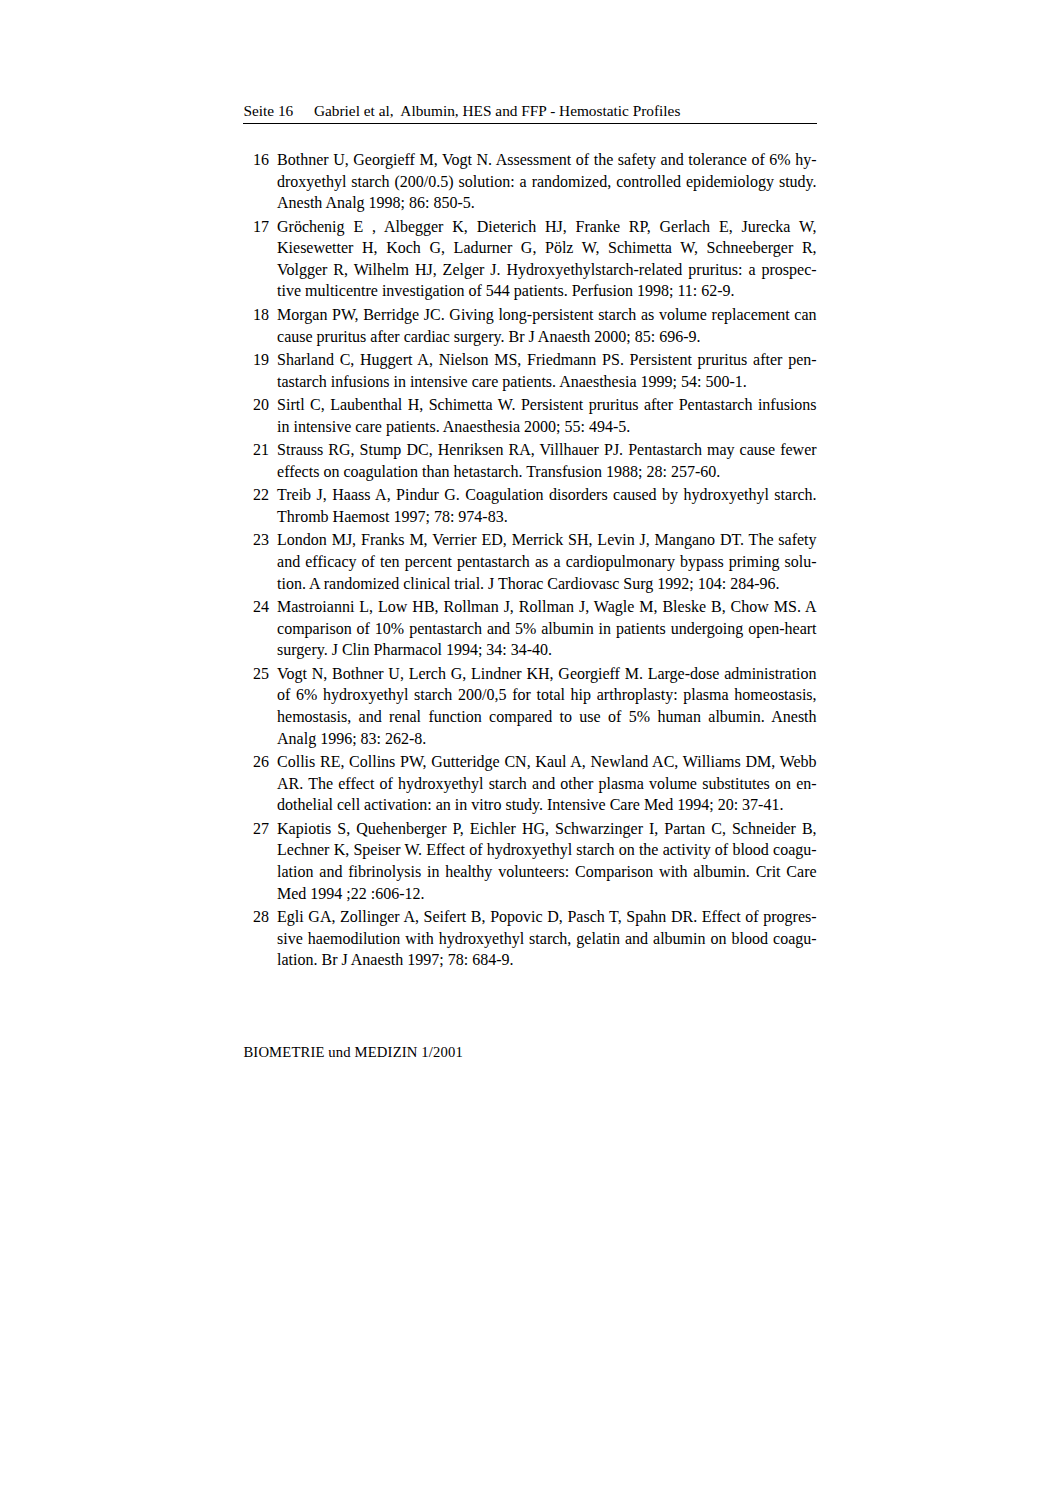Seite 16 Gabriel et al, Albumin, HES and FFP - Hemostatic Profiles
16 Bothner U, Georgieff M, Vogt N. Assessment of the safety and tolerance of 6% hydroxyethyl starch (200/0.5) solution: a randomized, controlled epidemiology study. Anesth Analg 1998; 86: 850-5.
17 Gröchenig E , Albegger K, Dieterich HJ, Franke RP, Gerlach E, Jurecka W, Kiesewetter H, Koch G, Ladurner G, Pölz W, Schimetta W, Schneeberger R, Volgger R, Wilhelm HJ, Zelger J. Hydroxyethylstarch-related pruritus: a prospective multicentre investigation of 544 patients. Perfusion 1998; 11: 62-9.
18 Morgan PW, Berridge JC. Giving long-persistent starch as volume replacement can cause pruritus after cardiac surgery. Br J Anaesth 2000; 85: 696-9.
19 Sharland C, Huggert A, Nielson MS, Friedmann PS. Persistent pruritus after pentastarch infusions in intensive care patients. Anaesthesia 1999; 54: 500-1.
20 Sirtl C, Laubenthal H, Schimetta W. Persistent pruritus after Pentastarch infusions in intensive care patients. Anaesthesia 2000; 55: 494-5.
21 Strauss RG, Stump DC, Henriksen RA, Villhauer PJ. Pentastarch may cause fewer effects on coagulation than hetastarch. Transfusion 1988; 28: 257-60.
22 Treib J, Haass A, Pindur G. Coagulation disorders caused by hydroxyethyl starch. Thromb Haemost 1997; 78: 974-83.
23 London MJ, Franks M, Verrier ED, Merrick SH, Levin J, Mangano DT. The safety and efficacy of ten percent pentastarch as a cardiopulmonary bypass priming solution. A randomized clinical trial. J Thorac Cardiovasc Surg 1992; 104: 284-96.
24 Mastroianni L, Low HB, Rollman J, Rollman J, Wagle M, Bleske B, Chow MS. A comparison of 10% pentastarch and 5% albumin in patients undergoing open-heart surgery. J Clin Pharmacol 1994; 34: 34-40.
25 Vogt N, Bothner U, Lerch G, Lindner KH, Georgieff M. Large-dose administration of 6% hydroxyethyl starch 200/0,5 for total hip arthroplasty: plasma homeostasis, hemostasis, and renal function compared to use of 5% human albumin. Anesth Analg 1996; 83: 262-8.
26 Collis RE, Collins PW, Gutteridge CN, Kaul A, Newland AC, Williams DM, Webb AR. The effect of hydroxyethyl starch and other plasma volume substitutes on endothelial cell activation: an in vitro study. Intensive Care Med 1994; 20: 37-41.
27 Kapiotis S, Quehenberger P, Eichler HG, Schwarzinger I, Partan C, Schneider B, Lechner K, Speiser W. Effect of hydroxyethyl starch on the activity of blood coagulation and fibrinolysis in healthy volunteers: Comparison with albumin. Crit Care Med 1994 ;22 :606-12.
28 Egli GA, Zollinger A, Seifert B, Popovic D, Pasch T, Spahn DR. Effect of progressive haemodilution with hydroxyethyl starch, gelatin and albumin on blood coagulation. Br J Anaesth 1997; 78: 684-9.
BIOMETRIE und MEDIZIN 1/2001